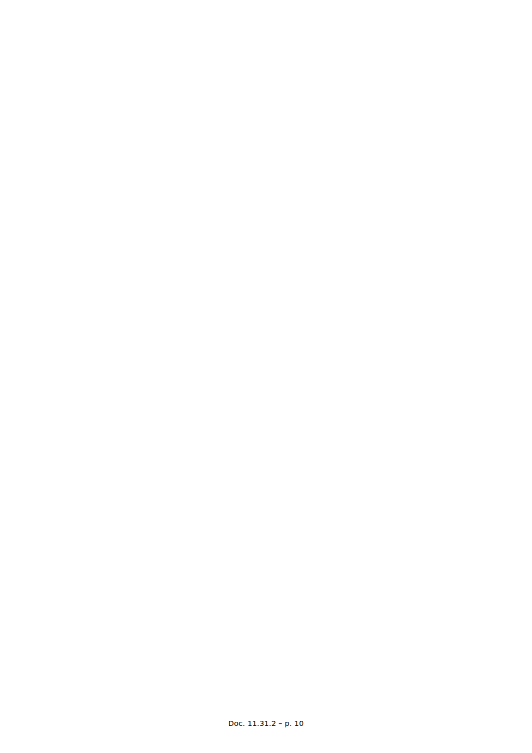Doc. 11.31.2 – p. 10